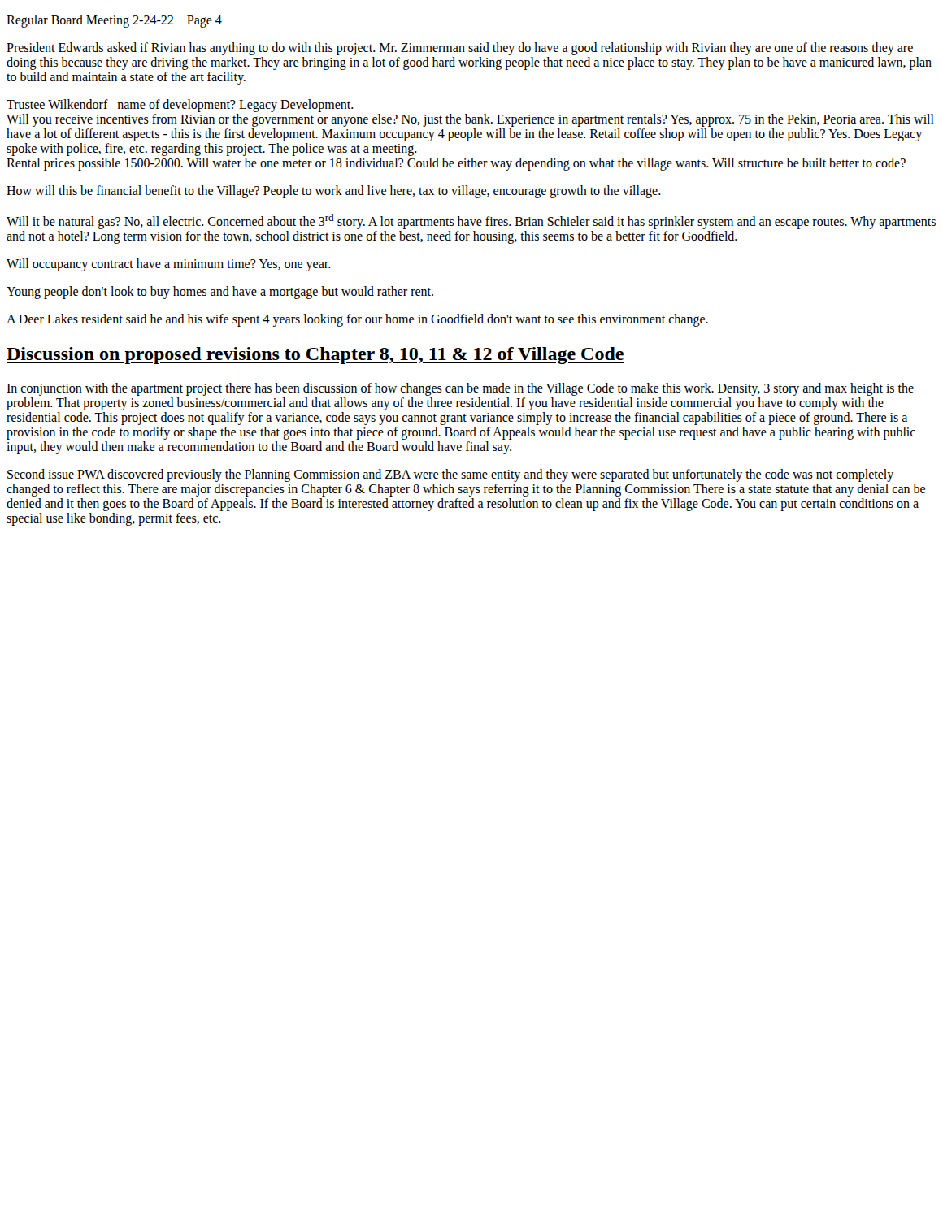Regular Board Meeting 2-24-22 Page 4
President Edwards asked if Rivian has anything to do with this project. Mr. Zimmerman said they do have a good relationship with Rivian they are one of the reasons they are doing this because they are driving the market. They are bringing in a lot of good hard working people that need a nice place to stay. They plan to be have a manicured lawn, plan to build and maintain a state of the art facility.
Trustee Wilkendorf –name of development? Legacy Development.
Will you receive incentives from Rivian or the government or anyone else? No, just the bank. Experience in apartment rentals? Yes, approx. 75 in the Pekin, Peoria area. This will have a lot of different aspects - this is the first development. Maximum occupancy 4 people will be in the lease. Retail coffee shop will be open to the public? Yes. Does Legacy spoke with police, fire, etc. regarding this project. The police was at a meeting.
Rental prices possible 1500-2000. Will water be one meter or 18 individual? Could be either way depending on what the village wants. Will structure be built better to code?
How will this be financial benefit to the Village? People to work and live here, tax to village, encourage growth to the village.
Will it be natural gas? No, all electric. Concerned about the 3rd story. A lot apartments have fires. Brian Schieler said it has sprinkler system and an escape routes. Why apartments and not a hotel? Long term vision for the town, school district is one of the best, need for housing, this seems to be a better fit for Goodfield.
Will occupancy contract have a minimum time? Yes, one year.
Young people don't look to buy homes and have a mortgage but would rather rent.
A Deer Lakes resident said he and his wife spent 4 years looking for our home in Goodfield don't want to see this environment change.
Discussion on proposed revisions to Chapter 8, 10, 11 & 12 of Village Code
In conjunction with the apartment project there has been discussion of how changes can be made in the Village Code to make this work. Density, 3 story and max height is the problem. That property is zoned business/commercial and that allows any of the three residential. If you have residential inside commercial you have to comply with the residential code. This project does not qualify for a variance, code says you cannot grant variance simply to increase the financial capabilities of a piece of ground. There is a provision in the code to modify or shape the use that goes into that piece of ground. Board of Appeals would hear the special use request and have a public hearing with public input, they would then make a recommendation to the Board and the Board would have final say.
Second issue PWA discovered previously the Planning Commission and ZBA were the same entity and they were separated but unfortunately the code was not completely changed to reflect this. There are major discrepancies in Chapter 6 & Chapter 8 which says referring it to the Planning Commission There is a state statute that any denial can be denied and it then goes to the Board of Appeals. If the Board is interested attorney drafted a resolution to clean up and fix the Village Code. You can put certain conditions on a special use like bonding, permit fees, etc.